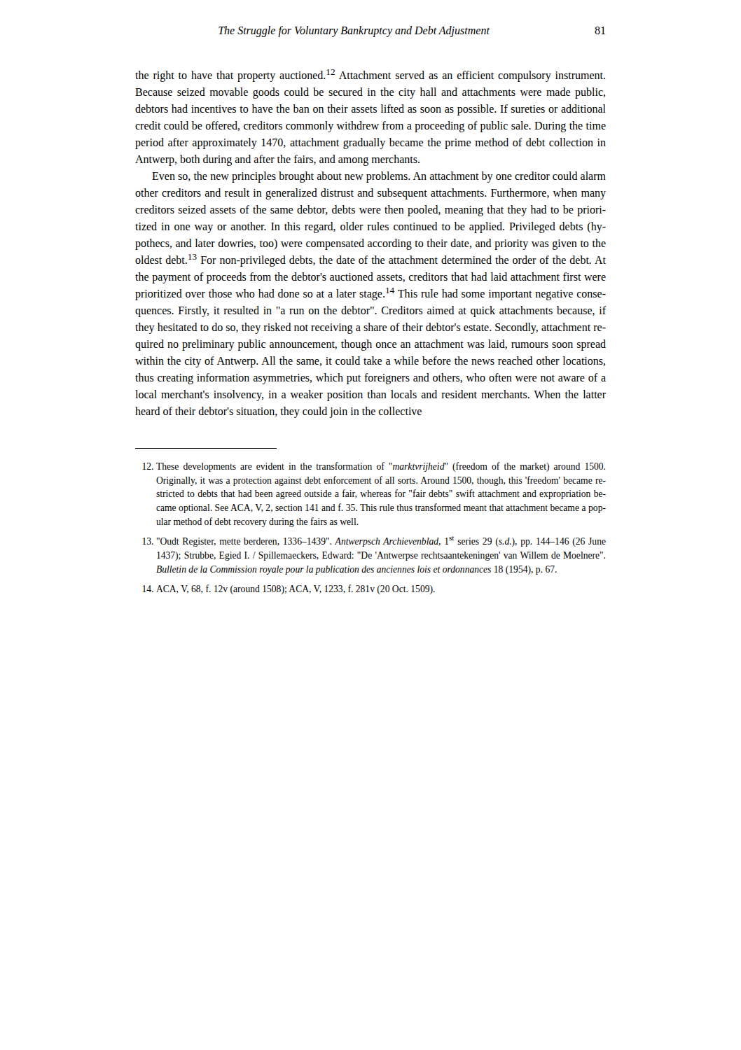The Struggle for Voluntary Bankruptcy and Debt Adjustment 81
the right to have that property auctioned.12 Attachment served as an efficient compulsory instrument. Because seized movable goods could be secured in the city hall and attachments were made public, debtors had incentives to have the ban on their assets lifted as soon as possible. If sureties or additional credit could be offered, creditors commonly withdrew from a proceeding of public sale. During the time period after approximately 1470, attachment gradually became the prime method of debt collection in Antwerp, both during and after the fairs, and among merchants.
Even so, the new principles brought about new problems. An attachment by one creditor could alarm other creditors and result in generalized distrust and subsequent attachments. Furthermore, when many creditors seized assets of the same debtor, debts were then pooled, meaning that they had to be prioritized in one way or another. In this regard, older rules continued to be applied. Privileged debts (hypothecs, and later dowries, too) were compensated according to their date, and priority was given to the oldest debt.13 For non-privileged debts, the date of the attachment determined the order of the debt. At the payment of proceeds from the debtor's auctioned assets, creditors that had laid attachment first were prioritized over those who had done so at a later stage.14 This rule had some important negative consequences. Firstly, it resulted in "a run on the debtor". Creditors aimed at quick attachments because, if they hesitated to do so, they risked not receiving a share of their debtor's estate. Secondly, attachment required no preliminary public announcement, though once an attachment was laid, rumours soon spread within the city of Antwerp. All the same, it could take a while before the news reached other locations, thus creating information asymmetries, which put foreigners and others, who often were not aware of a local merchant's insolvency, in a weaker position than locals and resident merchants. When the latter heard of their debtor's situation, they could join in the collective
These developments are evident in the transformation of "marktvrijheid" (freedom of the market) around 1500. Originally, it was a protection against debt enforcement of all sorts. Around 1500, though, this 'freedom' became restricted to debts that had been agreed outside a fair, whereas for "fair debts" swift attachment and expropriation became optional. See ACA, V, 2, section 141 and f. 35. This rule thus transformed meant that attachment became a popular method of debt recovery during the fairs as well.
"Oudt Register, mette berderen, 1336–1439". Antwerpsch Archievenblad, 1st series 29 (s.d.), pp. 144–146 (26 June 1437); Strubbe, Egied I. / Spillemaeckers, Edward: "De 'Antwerpse rechtsaantekeningen' van Willem de Moelnere". Bulletin de la Commission royale pour la publication des anciennes lois et ordonnances 18 (1954), p. 67.
ACA, V, 68, f. 12v (around 1508); ACA, V, 1233, f. 281v (20 Oct. 1509).